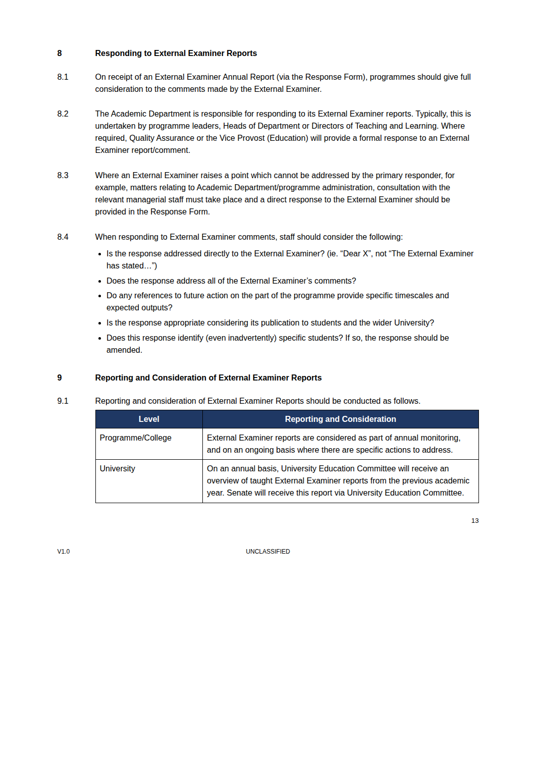8
Responding to External Examiner Reports
8.1
On receipt of an External Examiner Annual Report (via the Response Form), programmes should give full consideration to the comments made by the External Examiner.
8.2
The Academic Department is responsible for responding to its External Examiner reports. Typically, this is undertaken by programme leaders, Heads of Department or Directors of Teaching and Learning. Where required, Quality Assurance or the Vice Provost (Education) will provide a formal response to an External Examiner report/comment.
8.3
Where an External Examiner raises a point which cannot be addressed by the primary responder, for example, matters relating to Academic Department/programme administration, consultation with the relevant managerial staff must take place and a direct response to the External Examiner should be provided in the Response Form.
8.4
When responding to External Examiner comments, staff should consider the following:
Is the response addressed directly to the External Examiner? (ie. “Dear X”, not “The External Examiner has stated…”)
Does the response address all of the External Examiner’s comments?
Do any references to future action on the part of the programme provide specific timescales and expected outputs?
Is the response appropriate considering its publication to students and the wider University?
Does this response identify (even inadvertently) specific students? If so, the response should be amended.
9
Reporting and Consideration of External Examiner Reports
9.1
Reporting and consideration of External Examiner Reports should be conducted as follows.
| Level | Reporting and Consideration |
| --- | --- |
| Programme/College | External Examiner reports are considered as part of annual monitoring, and on an ongoing basis where there are specific actions to address. |
| University | On an annual basis, University Education Committee will receive an overview of taught External Examiner reports from the previous academic year. Senate will receive this report via University Education Committee. |
13
V1.0
UNCLASSIFIED